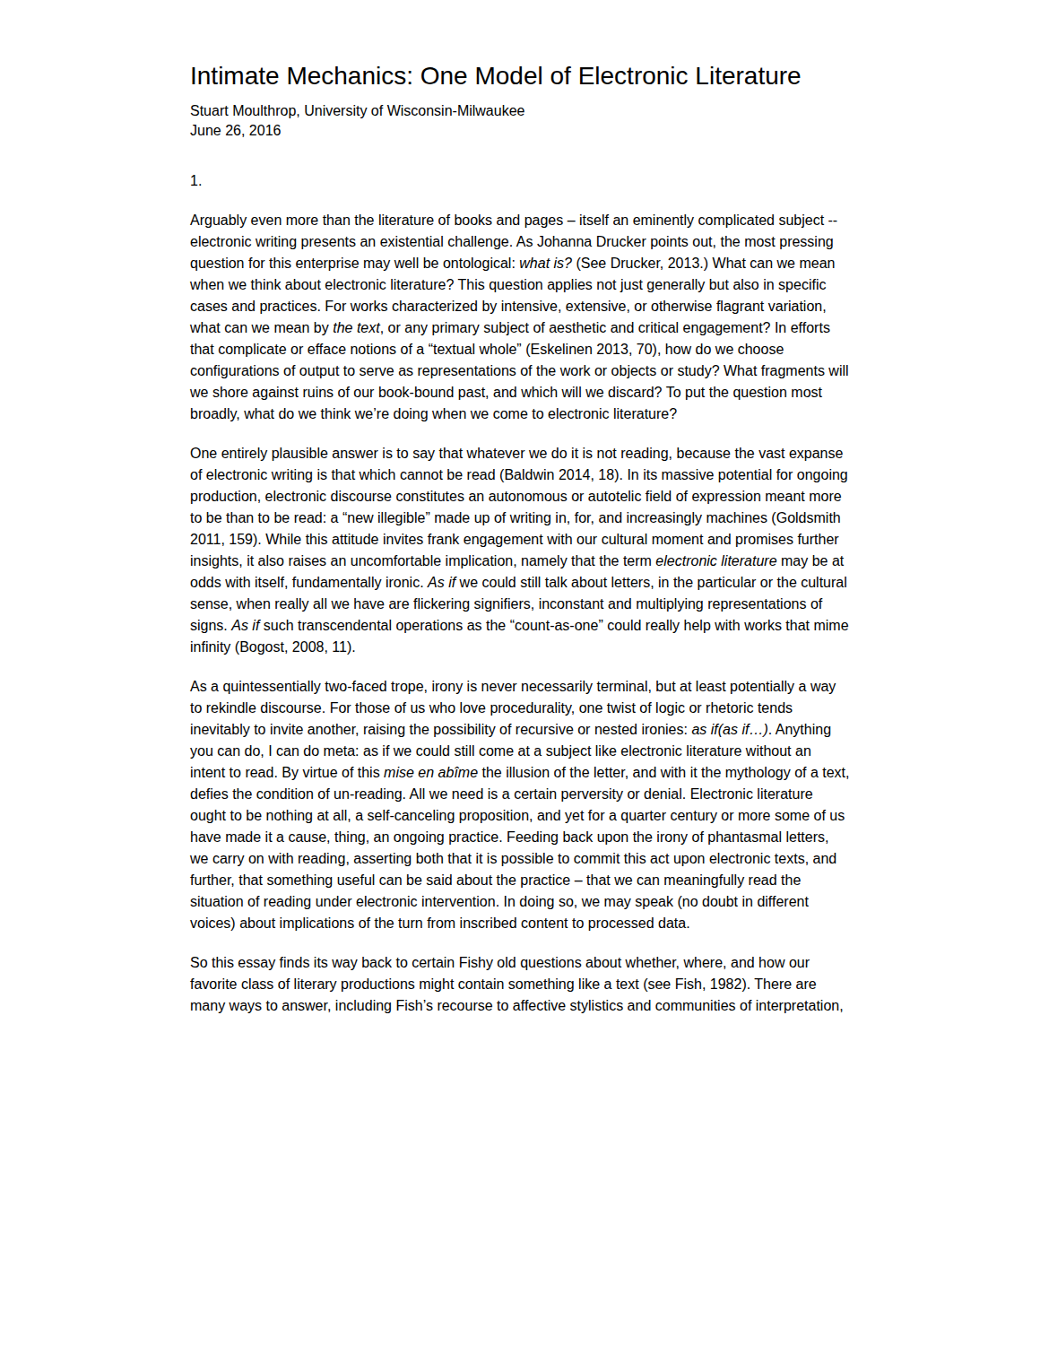Intimate Mechanics: One Model of Electronic Literature
Stuart Moulthrop, University of Wisconsin-Milwaukee
June 26, 2016
1.
Arguably even more than the literature of books and pages – itself an eminently complicated subject -- electronic writing presents an existential challenge. As Johanna Drucker points out, the most pressing question for this enterprise may well be ontological: what is? (See Drucker, 2013.) What can we mean when we think about electronic literature? This question applies not just generally but also in specific cases and practices. For works characterized by intensive, extensive, or otherwise flagrant variation, what can we mean by the text, or any primary subject of aesthetic and critical engagement? In efforts that complicate or efface notions of a “textual whole” (Eskelinen 2013, 70), how do we choose configurations of output to serve as representations of the work or objects or study? What fragments will we shore against ruins of our book-bound past, and which will we discard? To put the question most broadly, what do we think we’re doing when we come to electronic literature?
One entirely plausible answer is to say that whatever we do it is not reading, because the vast expanse of electronic writing is that which cannot be read (Baldwin 2014, 18). In its massive potential for ongoing production, electronic discourse constitutes an autonomous or autotelic field of expression meant more to be than to be read: a “new illegible” made up of writing in, for, and increasingly machines (Goldsmith 2011, 159). While this attitude invites frank engagement with our cultural moment and promises further insights, it also raises an uncomfortable implication, namely that the term electronic literature may be at odds with itself, fundamentally ironic. As if we could still talk about letters, in the particular or the cultural sense, when really all we have are flickering signifiers, inconstant and multiplying representations of signs. As if such transcendental operations as the “count-as-one” could really help with works that mime infinity (Bogost, 2008, 11).
As a quintessentially two-faced trope, irony is never necessarily terminal, but at least potentially a way to rekindle discourse. For those of us who love procedurality, one twist of logic or rhetoric tends inevitably to invite another, raising the possibility of recursive or nested ironies: as if(as if…). Anything you can do, I can do meta: as if we could still come at a subject like electronic literature without an intent to read. By virtue of this mise en abîme the illusion of the letter, and with it the mythology of a text, defies the condition of un-reading. All we need is a certain perversity or denial. Electronic literature ought to be nothing at all, a self-canceling proposition, and yet for a quarter century or more some of us have made it a cause, thing, an ongoing practice. Feeding back upon the irony of phantasmal letters, we carry on with reading, asserting both that it is possible to commit this act upon electronic texts, and further, that something useful can be said about the practice – that we can meaningfully read the situation of reading under electronic intervention. In doing so, we may speak (no doubt in different voices) about implications of the turn from inscribed content to processed data.
So this essay finds its way back to certain Fishy old questions about whether, where, and how our favorite class of literary productions might contain something like a text (see Fish, 1982). There are many ways to answer, including Fish’s recourse to affective stylistics and communities of interpretation,